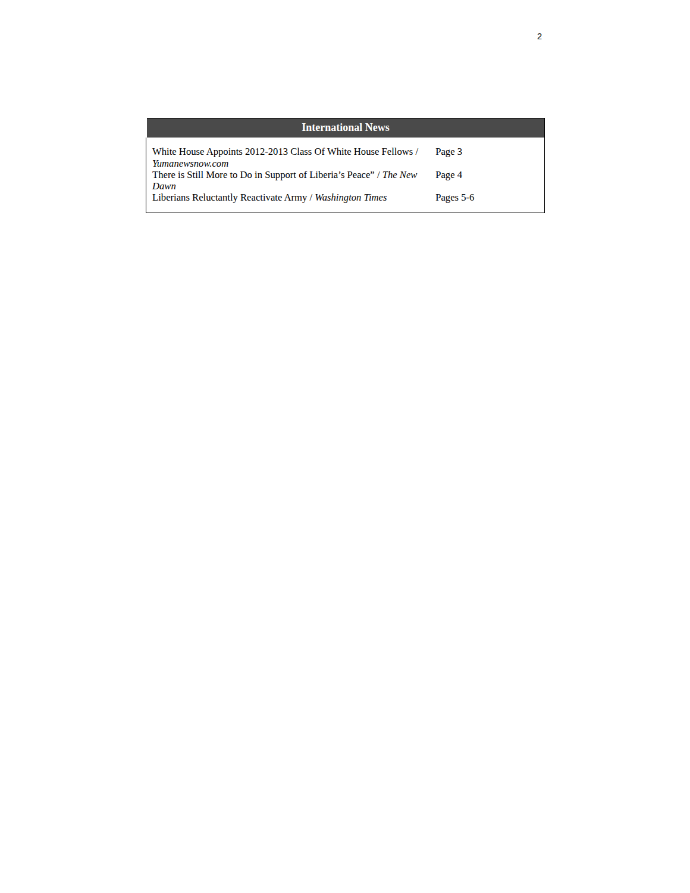2
| International News |
| --- |
| / White House Appoints 2012-2013 Class Of White House Fellows / Yumanewsnow.com / Page 3 / / There is Still More to Do in Support of Liberia’s Peace” / The New Dawn / Page 4 / / Liberians Reluctantly Reactivate Army / Washington Times / Pages 5-6 / |